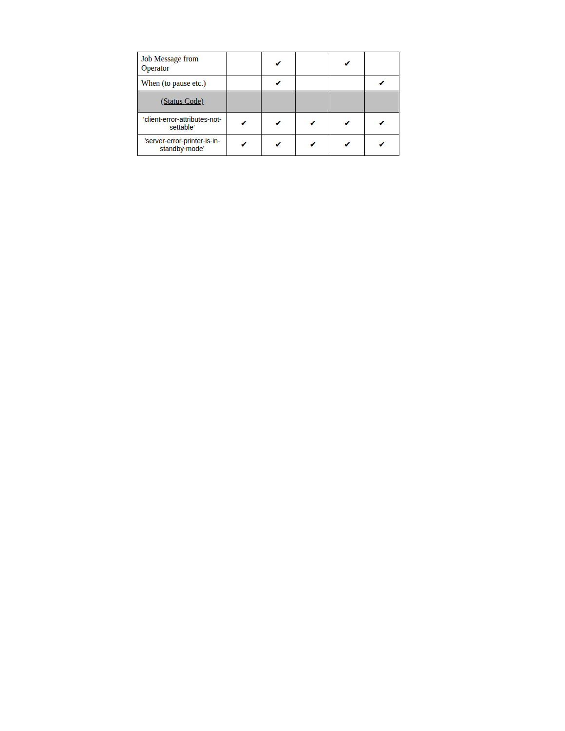| Job Message from Operator | | ✔ | | ✔ | |
| When (to pause etc.) | | ✔ | | | ✔ |
| (Status Code) | | | | | |
| ’client-error-attributes-not-settable’ | ✔ | ✔ | ✔ | ✔ | ✔ |
| ’server-error-printer-is-in-standby-mode’ | ✔ | ✔ | ✔ | ✔ | ✔ |